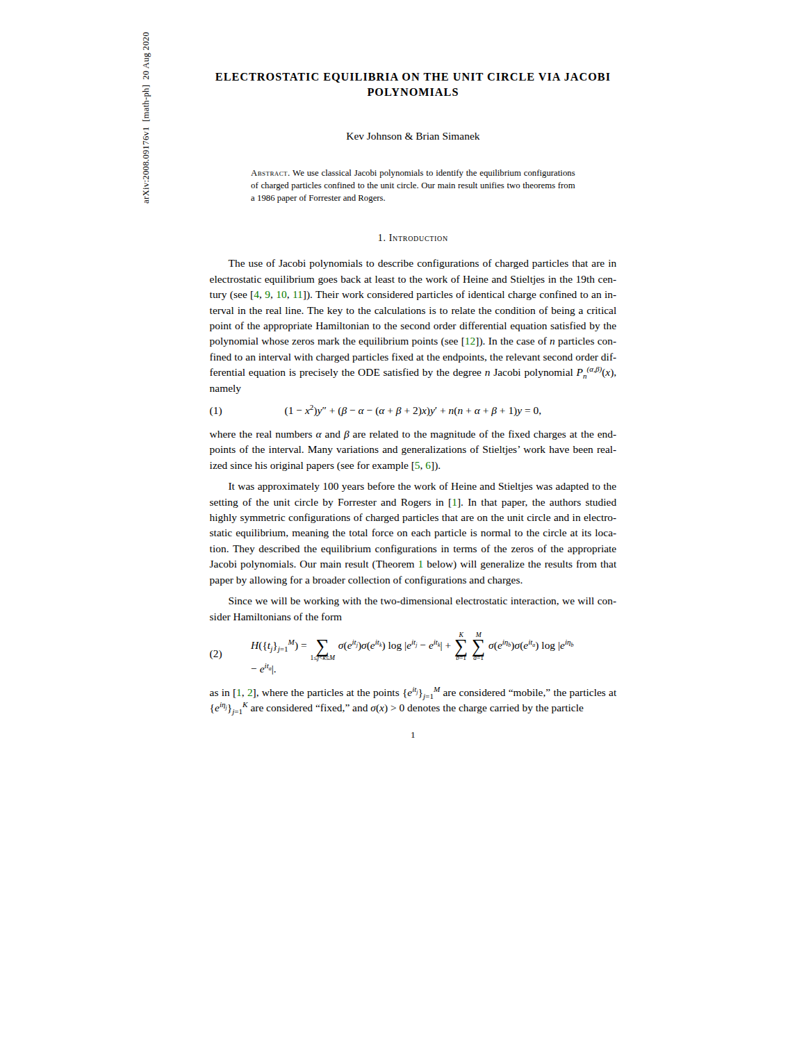arXiv:2008.09176v1 [math-ph] 20 Aug 2020
Electrostatic Equilibria on the Unit Circle via Jacobi
Polynomials
Kev Johnson & Brian Simanek
Abstract. We use classical Jacobi polynomials to identify the equilibrium configurations of charged particles confined to the unit circle. Our main result unifies two theorems from a 1986 paper of Forrester and Rogers.
1. Introduction
The use of Jacobi polynomials to describe configurations of charged particles that are in electrostatic equilibrium goes back at least to the work of Heine and Stieltjes in the 19th century (see [4, 9, 10, 11]). Their work considered particles of identical charge confined to an interval in the real line. The key to the calculations is to relate the condition of being a critical point of the appropriate Hamiltonian to the second order differential equation satisfied by the polynomial whose zeros mark the equilibrium points (see [12]). In the case of n particles confined to an interval with charged particles fixed at the endpoints, the relevant second order differential equation is precisely the ODE satisfied by the degree n Jacobi polynomial Pn(α,β)(x), namely
(1)
(1 − x2)y″ + (β − α − (α + β + 2)x)y′ + n(n + α + β + 1)y = 0,
where the real numbers α and β are related to the magnitude of the fixed charges at the endpoints of the interval. Many variations and generalizations of Stieltjes’ work have been realized since his original papers (see for example [5, 6]).
It was approximately 100 years before the work of Heine and Stieltjes was adapted to the setting of the unit circle by Forrester and Rogers in [1]. In that paper, the authors studied highly symmetric configurations of charged particles that are on the unit circle and in electrostatic equilibrium, meaning the total force on each particle is normal to the circle at its location. They described the equilibrium configurations in terms of the zeros of the appropriate Jacobi polynomials. Our main result (Theorem 1 below) will generalize the results from that paper by allowing for a broader collection of configurations and charges.
Since we will be working with the two-dimensional electrostatic interaction, we will consider Hamiltonians of the form
(2)
H({tj}j=1M) = ∑1≤j<k≤M σ(eitj)σ(eitk) log |eitj − eitk| + K∑b=1 M∑a=1 σ(eiηb)σ(eita) log |eiηb − eita|.
as in [1, 2], where the particles at the points {eitj}j=1M are considered “mobile,” the particles at {eiηj}j=1K are considered “fixed,” and σ(x) > 0 denotes the charge carried by the particle
1